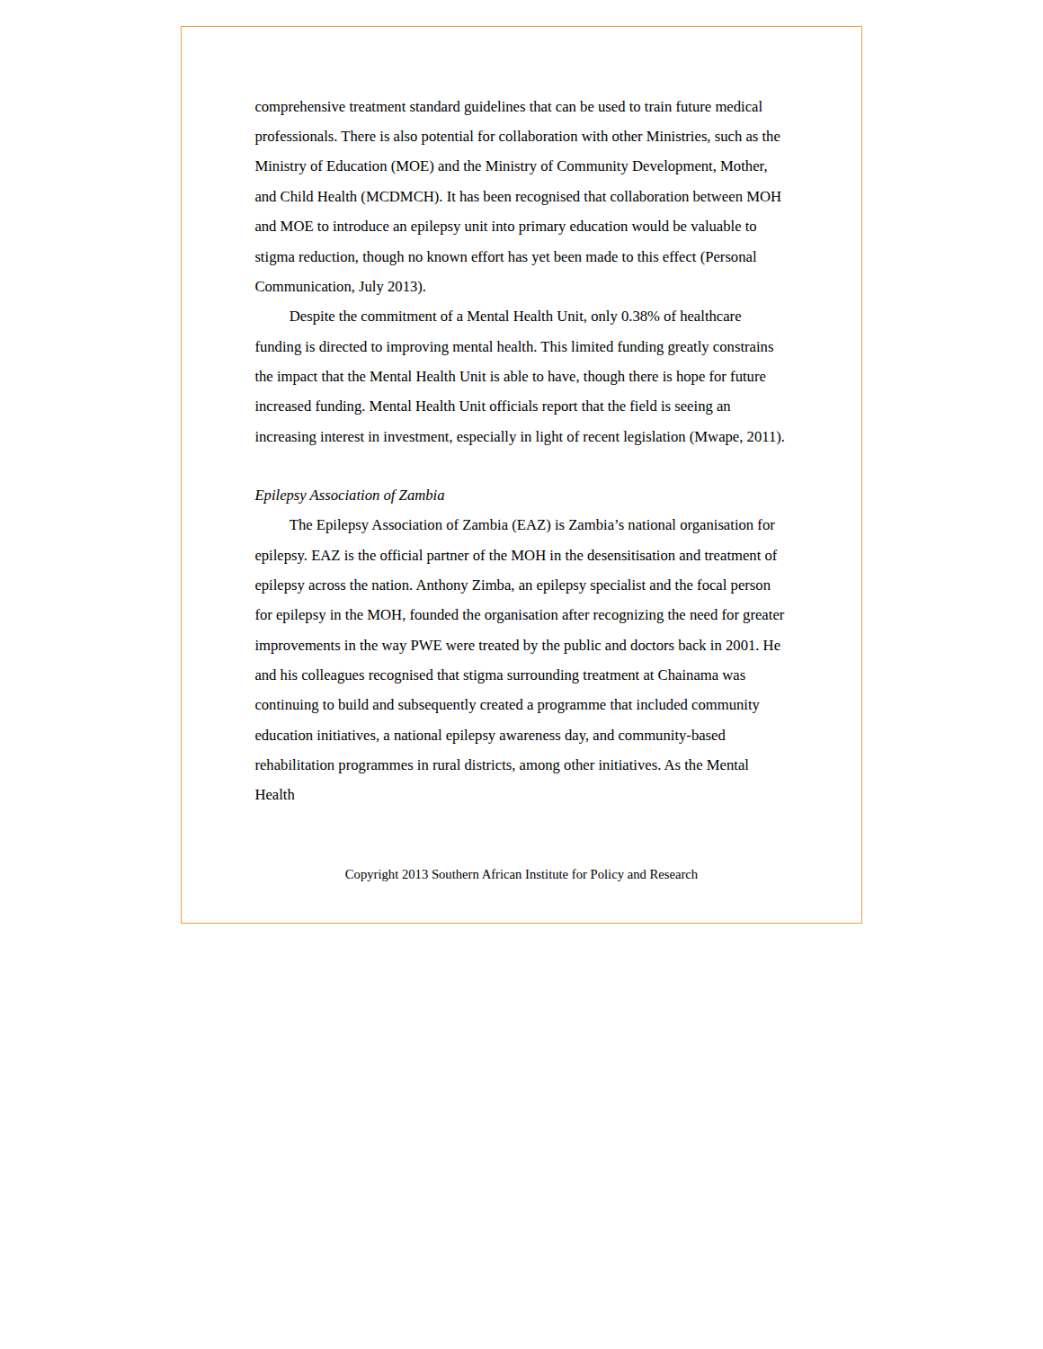comprehensive treatment standard guidelines that can be used to train future medical professionals. There is also potential for collaboration with other Ministries, such as the Ministry of Education (MOE) and the Ministry of Community Development, Mother, and Child Health (MCDMCH). It has been recognised that collaboration between MOH and MOE to introduce an epilepsy unit into primary education would be valuable to stigma reduction, though no known effort has yet been made to this effect (Personal Communication, July 2013).
Despite the commitment of a Mental Health Unit, only 0.38% of healthcare funding is directed to improving mental health. This limited funding greatly constrains the impact that the Mental Health Unit is able to have, though there is hope for future increased funding. Mental Health Unit officials report that the field is seeing an increasing interest in investment, especially in light of recent legislation (Mwape, 2011).
Epilepsy Association of Zambia
The Epilepsy Association of Zambia (EAZ) is Zambia’s national organisation for epilepsy. EAZ is the official partner of the MOH in the desensitisation and treatment of epilepsy across the nation. Anthony Zimba, an epilepsy specialist and the focal person for epilepsy in the MOH, founded the organisation after recognizing the need for greater improvements in the way PWE were treated by the public and doctors back in 2001. He and his colleagues recognised that stigma surrounding treatment at Chainama was continuing to build and subsequently created a programme that included community education initiatives, a national epilepsy awareness day, and community-based rehabilitation programmes in rural districts, among other initiatives. As the Mental Health
Copyright 2013 Southern African Institute for Policy and Research